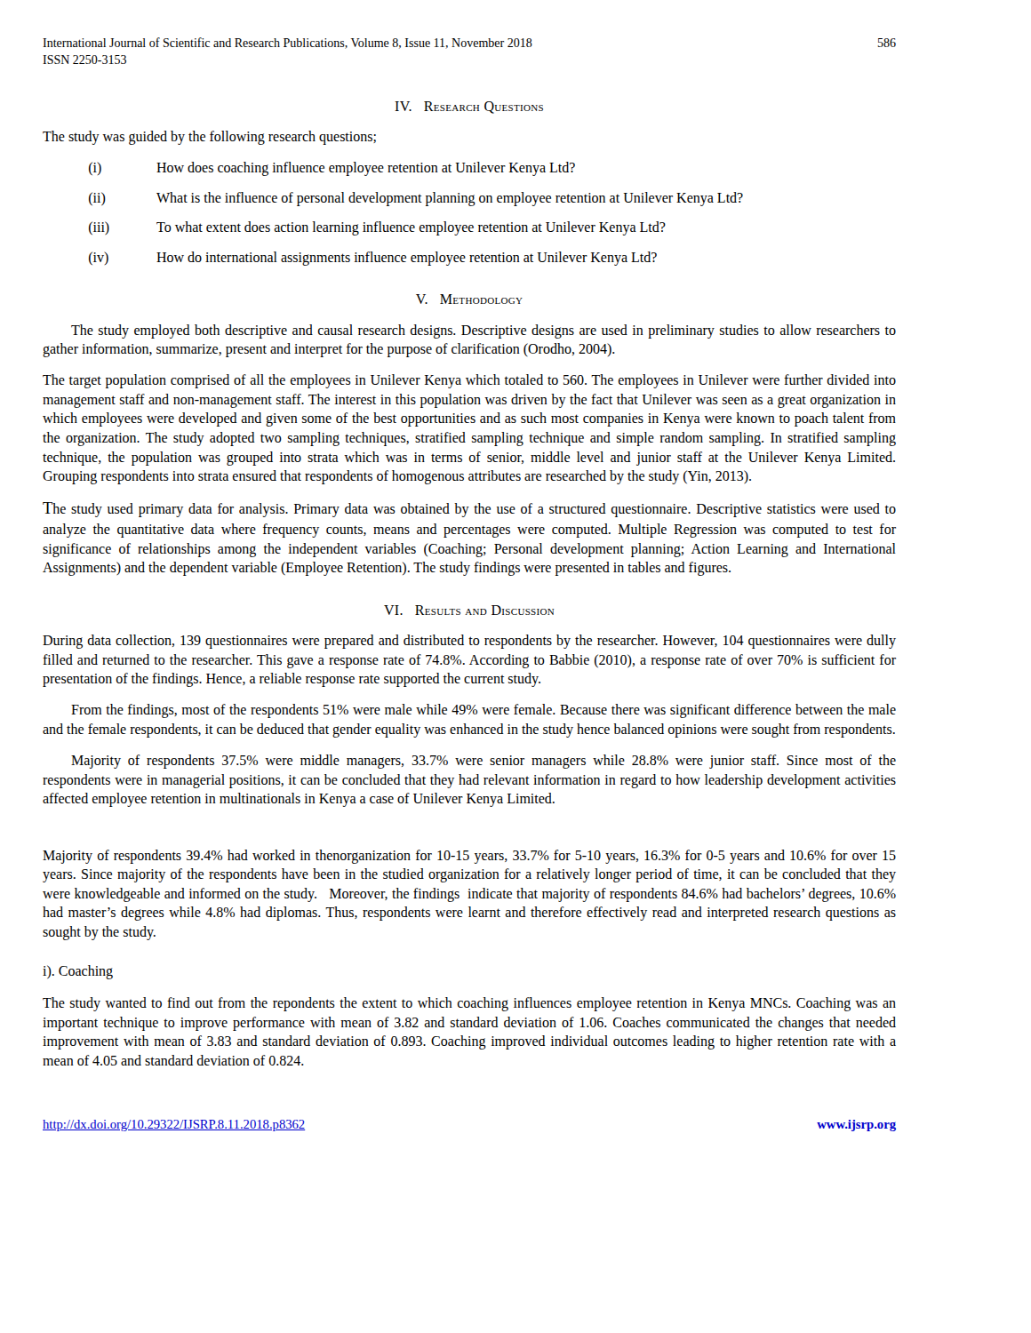International Journal of Scientific and Research Publications, Volume 8, Issue 11, November 2018
ISSN 2250-3153
586
IV. Research Questions
The study was guided by the following research questions;
(i) How does coaching influence employee retention at Unilever Kenya Ltd?
(ii) What is the influence of personal development planning on employee retention at Unilever Kenya Ltd?
(iii) To what extent does action learning influence employee retention at Unilever Kenya Ltd?
(iv) How do international assignments influence employee retention at Unilever Kenya Ltd?
V. Methodology
The study employed both descriptive and causal research designs. Descriptive designs are used in preliminary studies to allow researchers to gather information, summarize, present and interpret for the purpose of clarification (Orodho, 2004).
The target population comprised of all the employees in Unilever Kenya which totaled to 560. The employees in Unilever were further divided into management staff and non-management staff. The interest in this population was driven by the fact that Unilever was seen as a great organization in which employees were developed and given some of the best opportunities and as such most companies in Kenya were known to poach talent from the organization. The study adopted two sampling techniques, stratified sampling technique and simple random sampling. In stratified sampling technique, the population was grouped into strata which was in terms of senior, middle level and junior staff at the Unilever Kenya Limited. Grouping respondents into strata ensured that respondents of homogenous attributes are researched by the study (Yin, 2013).
The study used primary data for analysis. Primary data was obtained by the use of a structured questionnaire. Descriptive statistics were used to analyze the quantitative data where frequency counts, means and percentages were computed. Multiple Regression was computed to test for significance of relationships among the independent variables (Coaching; Personal development planning; Action Learning and International Assignments) and the dependent variable (Employee Retention). The study findings were presented in tables and figures.
VI. Results and Discussion
During data collection, 139 questionnaires were prepared and distributed to respondents by the researcher. However, 104 questionnaires were dully filled and returned to the researcher. This gave a response rate of 74.8%. According to Babbie (2010), a response rate of over 70% is sufficient for presentation of the findings. Hence, a reliable response rate supported the current study.
From the findings, most of the respondents 51% were male while 49% were female. Because there was significant difference between the male and the female respondents, it can be deduced that gender equality was enhanced in the study hence balanced opinions were sought from respondents.
Majority of respondents 37.5% were middle managers, 33.7% were senior managers while 28.8% were junior staff. Since most of the respondents were in managerial positions, it can be concluded that they had relevant information in regard to how leadership development activities affected employee retention in multinationals in Kenya a case of Unilever Kenya Limited.
Majority of respondents 39.4% had worked in thenorganization for 10-15 years, 33.7% for 5-10 years, 16.3% for 0-5 years and 10.6% for over 15 years. Since majority of the respondents have been in the studied organization for a relatively longer period of time, it can be concluded that they were knowledgeable and informed on the study. Moreover, the findings indicate that majority of respondents 84.6% had bachelors’ degrees, 10.6% had master’s degrees while 4.8% had diplomas. Thus, respondents were learnt and therefore effectively read and interpreted research questions as sought by the study.
i). Coaching
The study wanted to find out from the repondents the extent to which coaching influences employee retention in Kenya MNCs. Coaching was an important technique to improve performance with mean of 3.82 and standard deviation of 1.06. Coaches communicated the changes that needed improvement with mean of 3.83 and standard deviation of 0.893. Coaching improved individual outcomes leading to higher retention rate with a mean of 4.05 and standard deviation of 0.824.
http://dx.doi.org/10.29322/IJSRP.8.11.2018.p8362 www.ijsrp.org